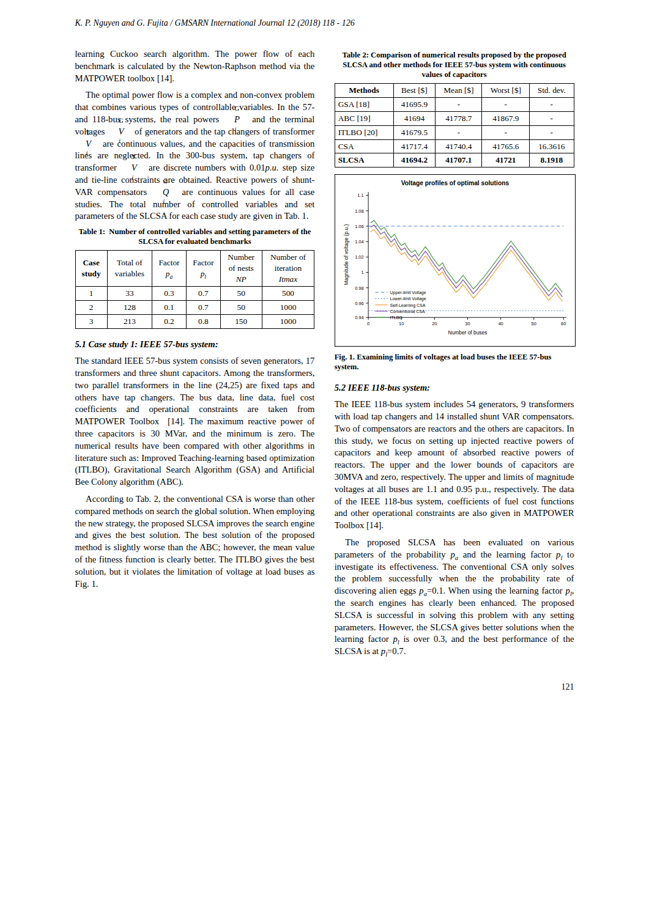K. P. Nguyen and G. Fujita / GMSARN International Journal 12 (2018) 118 - 126
learning Cuckoo search algorithm. The power flow of each benchmark is calculated by the Newton-Raphson method via the MATPOWER toolbox [14].
The optimal power flow is a complex and non-convex problem that combines various types of controllable variables. In the 57- and 118-bus systems, the real powers PGi and the terminal voltages VGi of generators and the tap changers of transformer VTi are continuous values, and the capacities of transmission lines are neglected. In the 300-bus system, tap changers of transformer VTi are discrete numbers with 0.01p.u. step size and tie-line constraints are obtained. Reactive powers of shunt-VAR compensators QCi are continuous values for all case studies. The total number of controlled variables and set parameters of the SLCSA for each case study are given in Tab. 1.
Table 1: Number of controlled variables and setting parameters of the SLCSA for evaluated benchmarks
| Case study | Total of variables | Factor p a | Factor p l | Number of nests NP | Number of iteration Itmax |
| --- | --- | --- | --- | --- | --- |
| 1 | 33 | 0.3 | 0.7 | 50 | 500 |
| 2 | 128 | 0.1 | 0.7 | 50 | 1000 |
| 3 | 213 | 0.2 | 0.8 | 150 | 1000 |
5.1 Case study 1: IEEE 57-bus system:
The standard IEEE 57-bus system consists of seven generators, 17 transformers and three shunt capacitors. Among the transformers, two parallel transformers in the line (24,25) are fixed taps and others have tap changers. The bus data, line data, fuel cost coefficients and operational constraints are taken from MATPOWER Toolbox [14]. The maximum reactive power of three capacitors is 30 MVar, and the minimum is zero. The numerical results have been compared with other algorithms in literature such as: Improved Teaching-learning based optimization (ITLBO), Gravitational Search Algorithm (GSA) and Artificial Bee Colony algorithm (ABC).
According to Tab. 2, the conventional CSA is worse than other compared methods on search the global solution. When employing the new strategy, the proposed SLCSA improves the search engine and gives the best solution. The best solution of the proposed method is slightly worse than the ABC; however, the mean value of the fitness function is clearly better. The ITLBO gives the best solution, but it violates the limitation of voltage at load buses as Fig. 1.
Table 2: Comparison of numerical results proposed by the proposed SLCSA and other methods for IEEE 57-bus system with continuous values of capacitors
| Methods | Best [$] | Mean [$] | Worst [$] | Std. dev. |
| --- | --- | --- | --- | --- |
| GSA [18] | 41695.9 | - | - | - |
| ABC [19] | 41694 | 41778.7 | 41867.9 | - |
| ITLBO [20] | 41679.5 | - | - | - |
| CSA | 41717.4 | 41740.4 | 41765.6 | 16.3616 |
| SLCSA | 41694.2 | 41707.1 | 41721 | 8.1918 |
Voltage profiles of optimal solutions 1.1 1.08 1.06 1.04 1.02 1 0.98 0.96 0.94 Magnitude of voltage (p.u.) 0 10 20 30 40 50 60 Number of buses Upper-limit Voltage Lower-limit Voltage Self-Learning CSA Conventional CSA ITLBO
Fig. 1. Examining limits of voltages at load buses the IEEE 57-bus system.
5.2 IEEE 118-bus system:
The IEEE 118-bus system includes 54 generators, 9 transformers with load tap changers and 14 installed shunt VAR compensators. Two of compensators are reactors and the others are capacitors. In this study, we focus on setting up injected reactive powers of capacitors and keep amount of absorbed reactive powers of reactors. The upper and the lower bounds of capacitors are 30MVA and zero, respectively. The upper and limits of magnitude voltages at all buses are 1.1 and 0.95 p.u., respectively. The data of the IEEE 118-bus system, coefficients of fuel cost functions and other operational constraints are also given in MATPOWER Toolbox [14].
The proposed SLCSA has been evaluated on various parameters of the probability pa and the learning factor pl to investigate its effectiveness. The conventional CSA only solves the problem successfully when the the probability rate of discovering alien eggs pa=0.1. When using the learning factor pl, the search engines has clearly been enhanced. The proposed SLCSA is successful in solving this problem with any setting parameters. However, the SLCSA gives better solutions when the learning factor pl is over 0.3, and the best performance of the SLCSA is at pl=0.7.
121